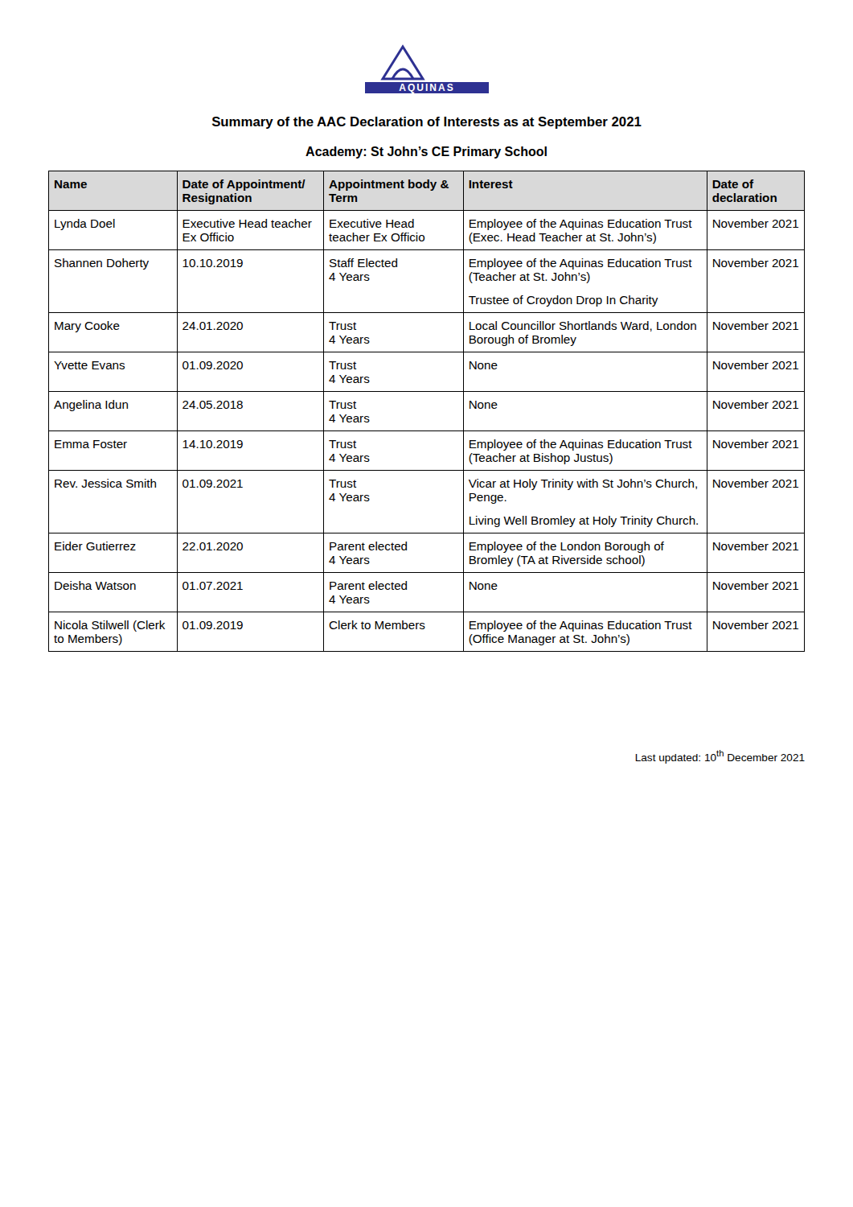AQUINAS
Summary of the AAC Declaration of Interests as at September 2021
Academy: St John’s CE Primary School
| Name | Date of Appointment/ Resignation | Appointment body & Term | Interest | Date of declaration |
| --- | --- | --- | --- | --- |
| Lynda Doel | Executive Head teacher Ex Officio | Executive Head teacher Ex Officio | Employee of the Aquinas Education Trust (Exec. Head Teacher at St. John’s) | November 2021 |
| Shannen Doherty | 10.10.2019 | Staff Elected 4 Years | Employee of the Aquinas Education Trust (Teacher at St. John’s) Trustee of Croydon Drop In Charity | November 2021 |
| Mary Cooke | 24.01.2020 | Trust 4 Years | Local Councillor Shortlands Ward, London Borough of Bromley | November 2021 |
| Yvette Evans | 01.09.2020 | Trust 4 Years | None | November 2021 |
| Angelina Idun | 24.05.2018 | Trust 4 Years | None | November 2021 |
| Emma Foster | 14.10.2019 | Trust 4 Years | Employee of the Aquinas Education Trust (Teacher at Bishop Justus) | November 2021 |
| Rev. Jessica Smith | 01.09.2021 | Trust 4 Years | Vicar at Holy Trinity with St John’s Church, Penge. Living Well Bromley at Holy Trinity Church. | November 2021 |
| Eider Gutierrez | 22.01.2020 | Parent elected 4 Years | Employee of the London Borough of Bromley (TA at Riverside school) | November 2021 |
| Deisha Watson | 01.07.2021 | Parent elected 4 Years | None | November 2021 |
| Nicola Stilwell (Clerk to Members) | 01.09.2019 | Clerk to Members | Employee of the Aquinas Education Trust (Office Manager at St. John’s) | November 2021 |
Last updated: 10th December 2021